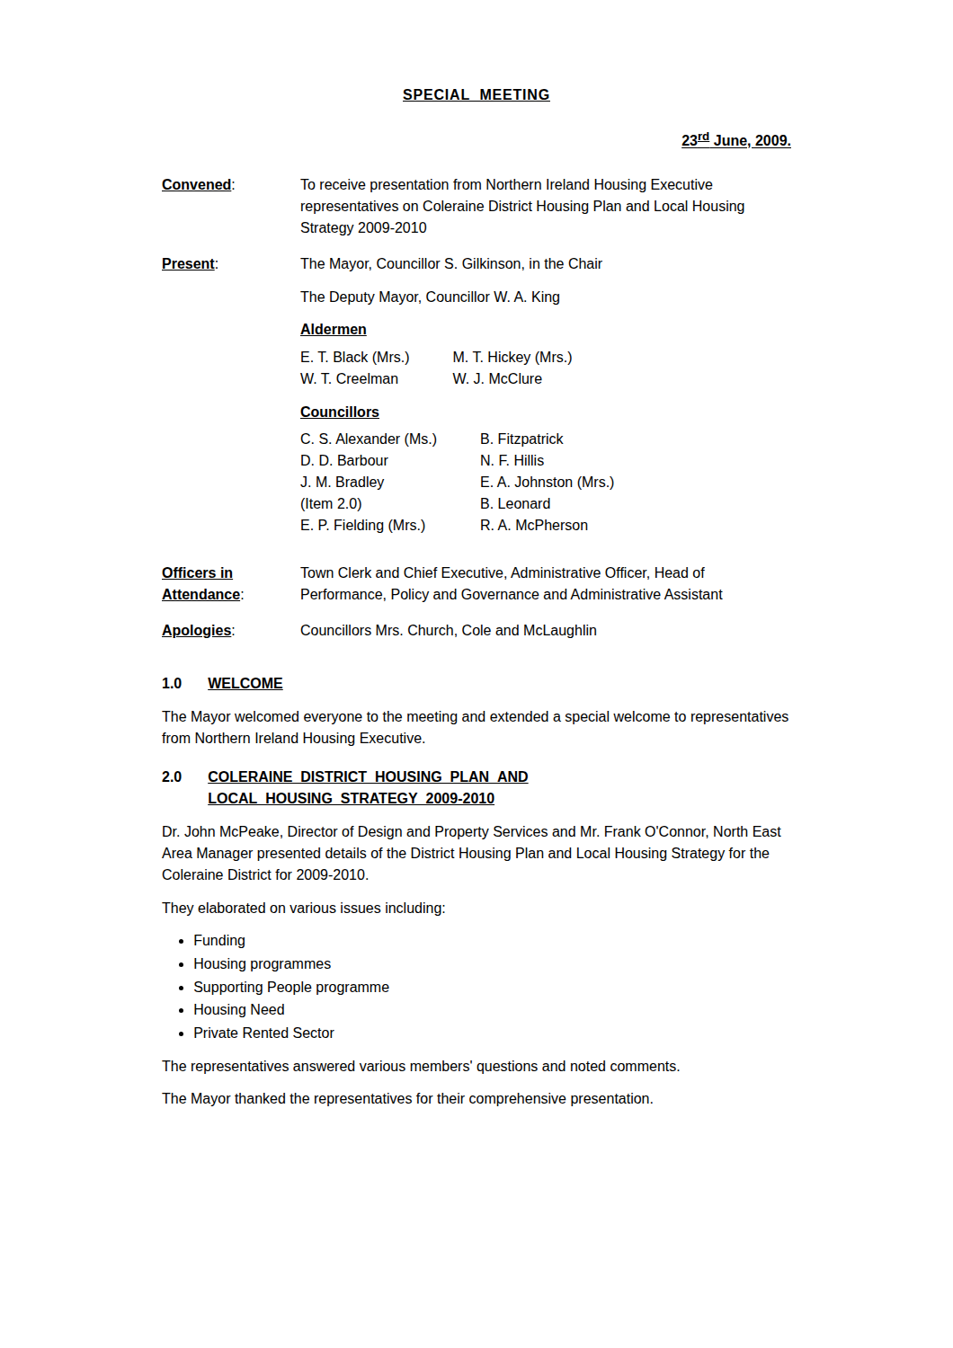SPECIAL MEETING
23rd June, 2009.
| Convened : | To receive presentation from Northern Ireland Housing Executive representatives on Coleraine District Housing Plan and Local Housing Strategy 2009-2010 |
| Present : | The Mayor, Councillor S. Gilkinson, in the Chair The Deputy Mayor, Councillor W. A. King Aldermen / E. T. Black (Mrs.) / M. T. Hickey (Mrs.) / / W. T. Creelman / W. J. McClure / Councillors / C. S. Alexander (Ms.) / B. Fitzpatrick / / D. D. Barbour / N. F. Hillis / / J. M. Bradley / E. A. Johnston (Mrs.) / / (Item 2.0) / B. Leonard / / E. P. Fielding (Mrs.) / R. A. McPherson / |
| Officers in Attendance : | Town Clerk and Chief Executive, Administrative Officer, Head of Performance, Policy and Governance and Administrative Assistant |
| Apologies : | Councillors Mrs. Church, Cole and McLaughlin |
1.0
WELCOME
The Mayor welcomed everyone to the meeting and extended a special welcome to representatives from Northern Ireland Housing Executive.
2.0
COLERAINE DISTRICT HOUSING PLAN AND
LOCAL HOUSING STRATEGY 2009-2010
Dr. John McPeake, Director of Design and Property Services and Mr. Frank O'Connor, North East Area Manager presented details of the District Housing Plan and Local Housing Strategy for the Coleraine District for 2009-2010.
They elaborated on various issues including:
Funding
Housing programmes
Supporting People programme
Housing Need
Private Rented Sector
The representatives answered various members' questions and noted comments.
The Mayor thanked the representatives for their comprehensive presentation.